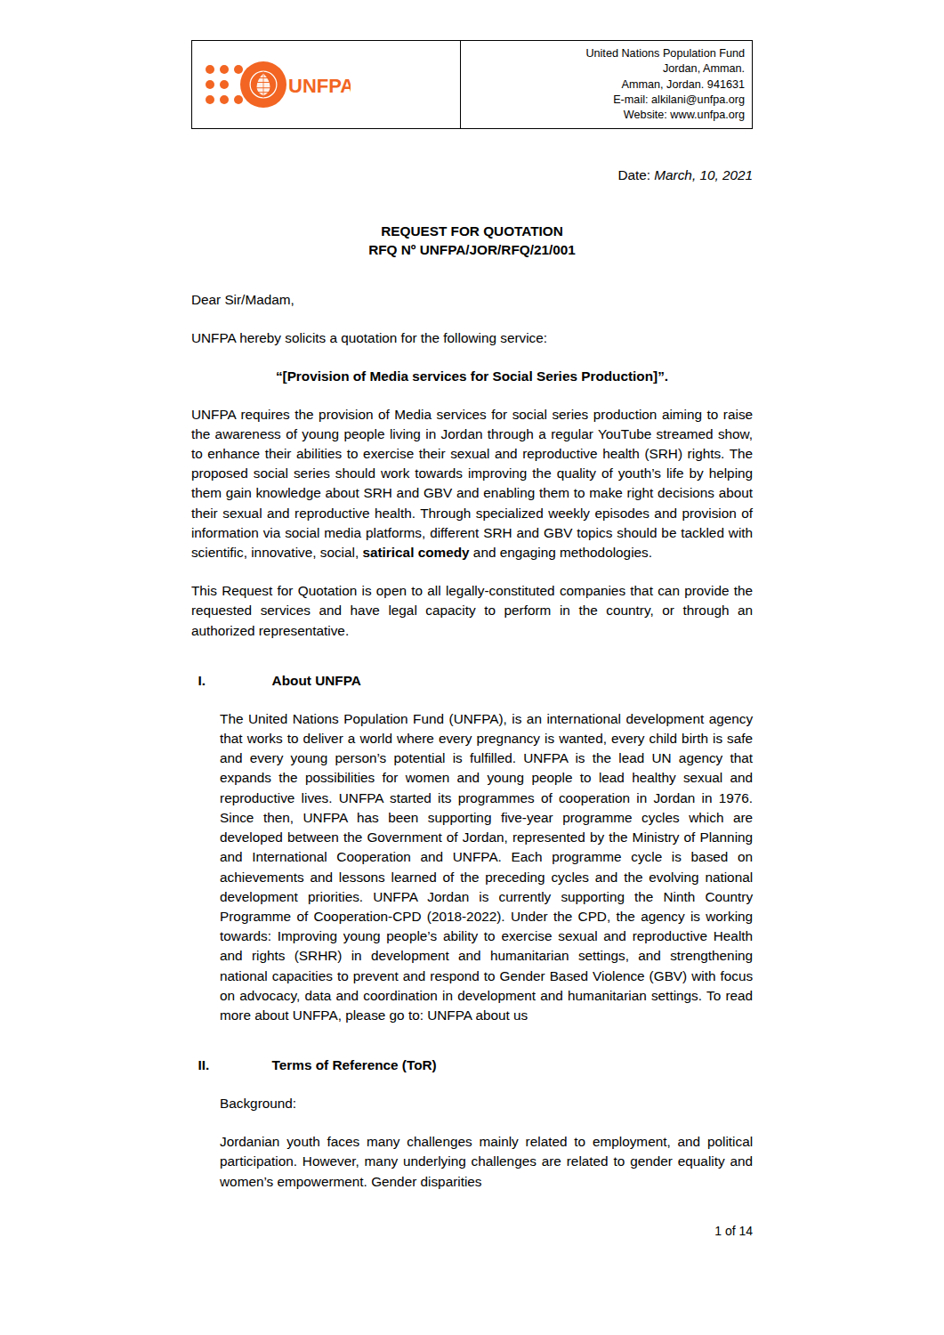| UNFPA | United Nations Population Fund Jordan, Amman. Amman, Jordan. 941631 E-mail: alkilani@unfpa.org Website: www.unfpa.org |
Date: March, 10, 2021
REQUEST FOR QUOTATION RFQ Nº UNFPA/JOR/RFQ/21/001
Dear Sir/Madam,
UNFPA hereby solicits a quotation for the following service:
“[Provision of Media services for Social Series Production]”.
UNFPA requires the provision of Media services for social series production aiming to raise the awareness of young people living in Jordan through a regular YouTube streamed show, to enhance their abilities to exercise their sexual and reproductive health (SRH) rights. The proposed social series should work towards improving the quality of youth’s life by helping them gain knowledge about SRH and GBV and enabling them to make right decisions about their sexual and reproductive health. Through specialized weekly episodes and provision of information via social media platforms, different SRH and GBV topics should be tackled with scientific, innovative, social, satirical comedy and engaging methodologies.
This Request for Quotation is open to all legally-constituted companies that can provide the requested services and have legal capacity to perform in the country, or through an authorized representative.
I. About UNFPA
The United Nations Population Fund (UNFPA), is an international development agency that works to deliver a world where every pregnancy is wanted, every child birth is safe and every young person’s potential is fulfilled. UNFPA is the lead UN agency that expands the possibilities for women and young people to lead healthy sexual and reproductive lives. UNFPA started its programmes of cooperation in Jordan in 1976. Since then, UNFPA has been supporting five-year programme cycles which are developed between the Government of Jordan, represented by the Ministry of Planning and International Cooperation and UNFPA. Each programme cycle is based on achievements and lessons learned of the preceding cycles and the evolving national development priorities. UNFPA Jordan is currently supporting the Ninth Country Programme of Cooperation-CPD (2018-2022). Under the CPD, the agency is working towards: Improving young people’s ability to exercise sexual and reproductive Health and rights (SRHR) in development and humanitarian settings, and strengthening national capacities to prevent and respond to Gender Based Violence (GBV) with focus on advocacy, data and coordination in development and humanitarian settings. To read more about UNFPA, please go to: UNFPA about us
II. Terms of Reference (ToR)
Background:
Jordanian youth faces many challenges mainly related to employment, and political participation. However, many underlying challenges are related to gender equality and women’s empowerment. Gender disparities
1 of 14